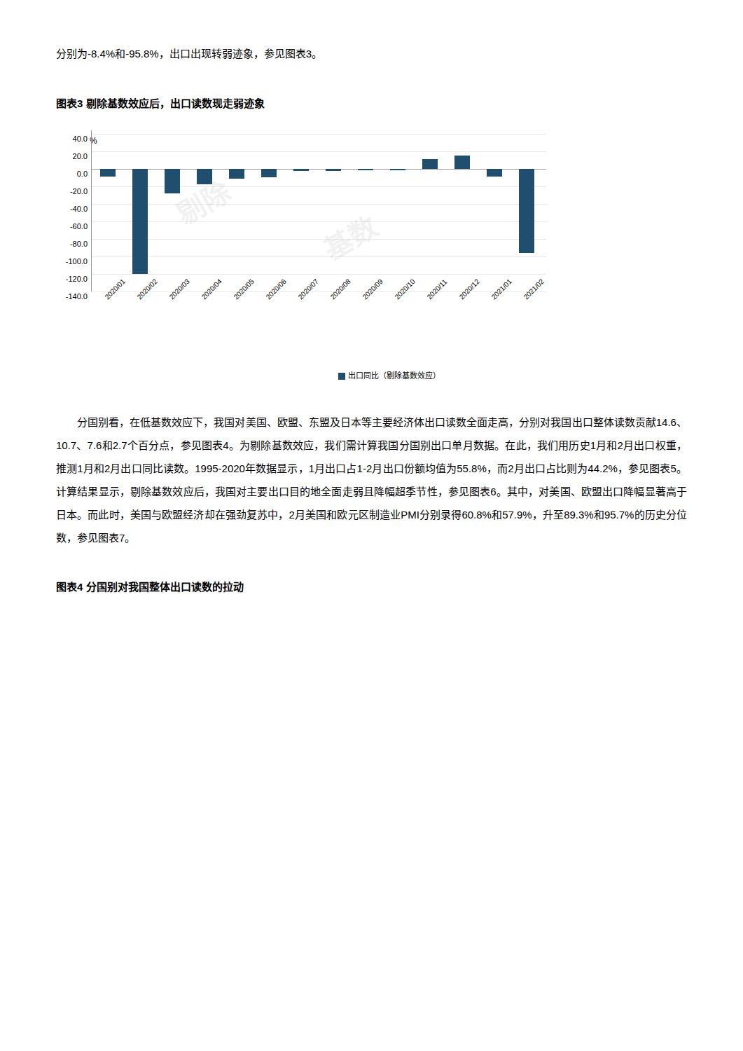分别为-8.4%和-95.8%，出口出现转弱迹象，参见图表3。
图表3 剔除基数效应后，出口读数现走弱迹象
%
40.0
20.0
0.0
-20.0
-40.0
-60.0
-80.0
-100.0
-120.0
-140.0
剔除
基数
2020/01
2020/02
2020/03
2020/04
2020/05
2020/06
2020/07
2020/08
2020/09
2020/10
2020/11
2020/12
2021/01
2021/02
出口同比（剔除基数效应）
分国别看，在低基数效应下，我国对美国、欧盟、东盟及日本等主要经济体出口读数全面走高，分别对我国出口整体读数贡献14.6、10.7、7.6和2.7个百分点，参见图表4。为剔除基数效应，我们需计算我国分国别出口单月数据。在此，我们用历史1月和2月出口权重，推测1月和2月出口同比读数。1995-2020年数据显示，1月出口占1-2月出口份额均值为55.8%，而2月出口占比则为44.2%，参见图表5。计算结果显示，剔除基数效应后，我国对主要出口目的地全面走弱且降幅超季节性，参见图表6。其中，对美国、欧盟出口降幅显著高于日本。而此时，美国与欧盟经济却在强劲复苏中，2月美国和欧元区制造业PMI分别录得60.8%和57.9%，升至89.3%和95.7%的历史分位数，参见图表7。
图表4 分国别对我国整体出口读数的拉动